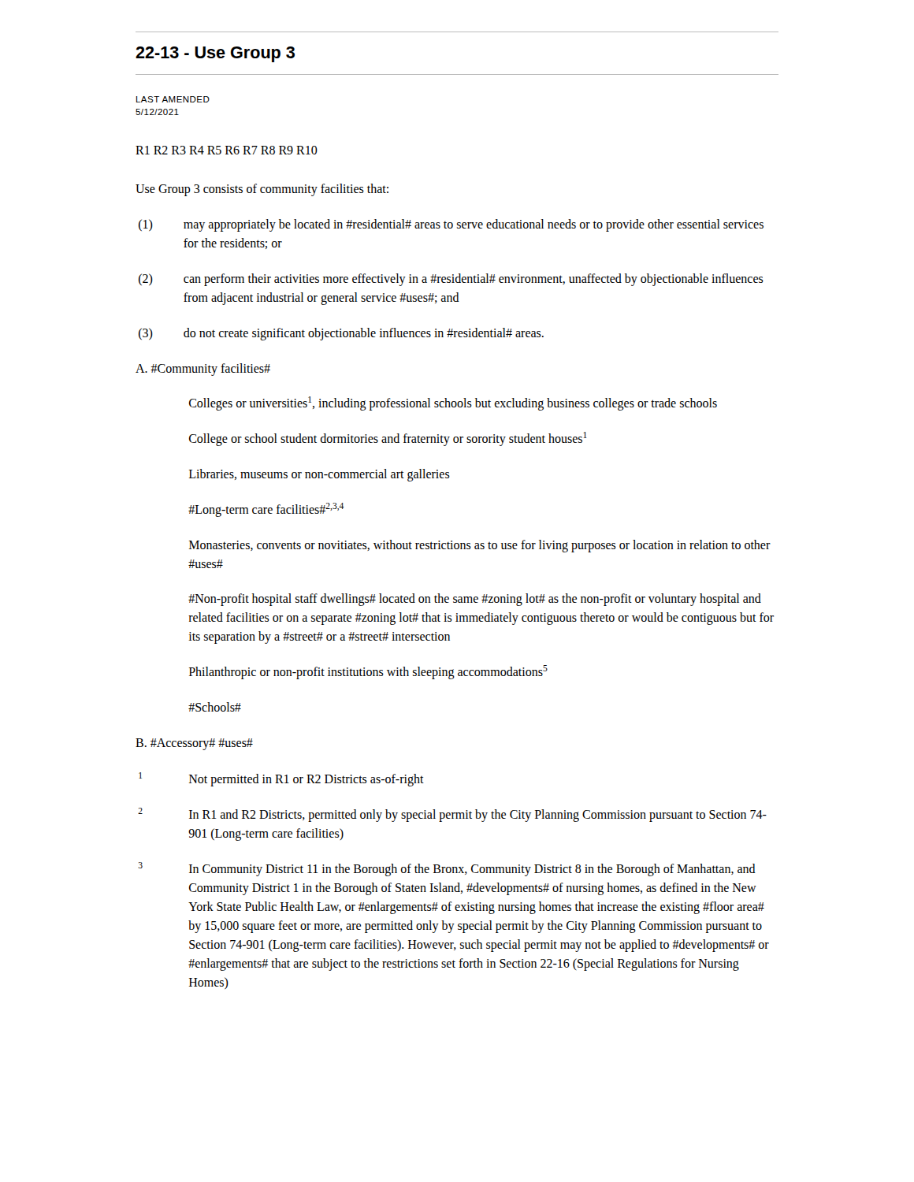22-13 - Use Group 3
LAST AMENDED5/12/2021
R1 R2 R3 R4 R5 R6 R7 R8 R9 R10
Use Group 3 consists of community facilities that:
(1)
may appropriately be located in #residential# areas to serve educational needs or to provide other essential services for the residents; or
(2)
can perform their activities more effectively in a #residential# environment, unaffected by objectionable influences from adjacent industrial or general service #uses#; and
(3)
do not create significant objectionable influences in #residential# areas.
A. #Community facilities#
Colleges or universities1, including professional schools but excluding business colleges or trade schools
College or school student dormitories and fraternity or sorority student houses1
Libraries, museums or non-commercial art galleries
#Long-term care facilities#2,3,4
Monasteries, convents or novitiates, without restrictions as to use for living purposes or location in relation to other #uses#
#Non-profit hospital staff dwellings# located on the same #zoning lot# as the non-profit or voluntary hospital and related facilities or on a separate #zoning lot# that is immediately contiguous thereto or would be contiguous but for its separation by a #street# or a #street# intersection
Philanthropic or non-profit institutions with sleeping accommodations5
#Schools#
B. #Accessory# #uses#
1
Not permitted in R1 or R2 Districts as-of-right
2
In R1 and R2 Districts, permitted only by special permit by the City Planning Commission pursuant to Section 74-901 (Long-term care facilities)
3
In Community District 11 in the Borough of the Bronx, Community District 8 in the Borough of Manhattan, and Community District 1 in the Borough of Staten Island, #developments# of nursing homes, as defined in the New York State Public Health Law, or #enlargements# of existing nursing homes that increase the existing #floor area# by 15,000 square feet or more, are permitted only by special permit by the City Planning Commission pursuant to Section 74-901 (Long-term care facilities). However, such special permit may not be applied to #developments# or #enlargements# that are subject to the restrictions set forth in Section 22-16 (Special Regulations for Nursing Homes)